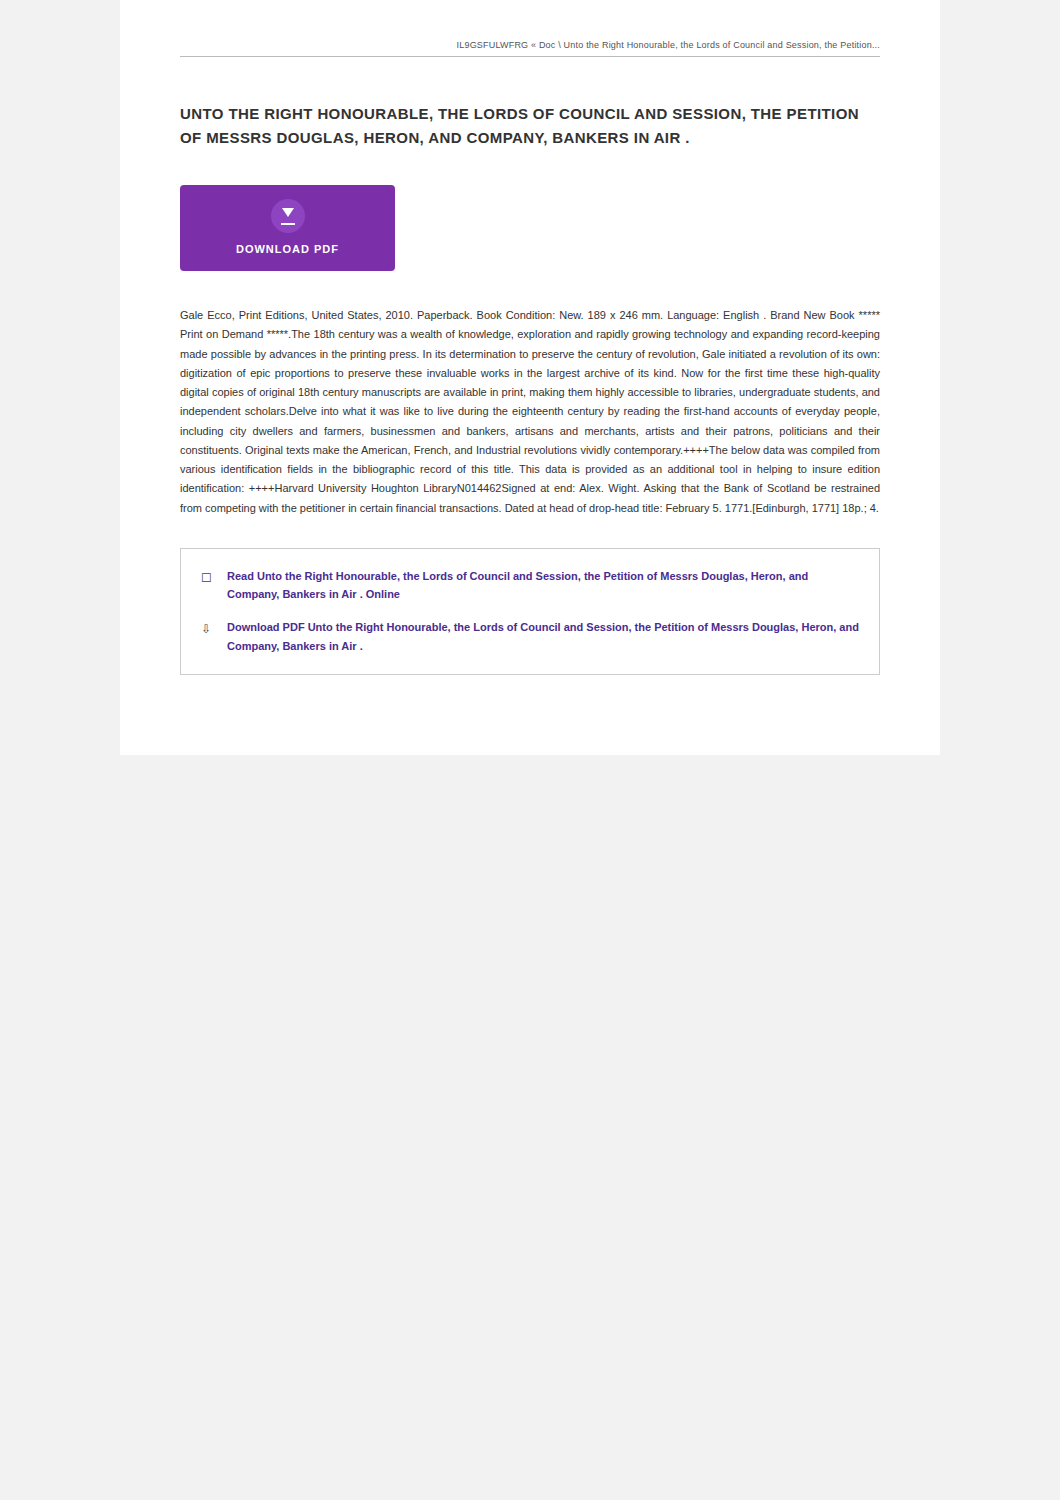IL9GSFULWFRG « Doc \ Unto the Right Honourable, the Lords of Council and Session, the Petition...
Unto the Right Honourable, the Lords of Council and Session, the Petition of Messrs Douglas, Heron, and Company, Bankers in Air .
DOWNLOAD PDF
Gale Ecco, Print Editions, United States, 2010. Paperback. Book Condition: New. 189 x 246 mm. Language: English . Brand New Book ***** Print on Demand *****.The 18th century was a wealth of knowledge, exploration and rapidly growing technology and expanding record-keeping made possible by advances in the printing press. In its determination to preserve the century of revolution, Gale initiated a revolution of its own: digitization of epic proportions to preserve these invaluable works in the largest archive of its kind. Now for the first time these high-quality digital copies of original 18th century manuscripts are available in print, making them highly accessible to libraries, undergraduate students, and independent scholars.Delve into what it was like to live during the eighteenth century by reading the first-hand accounts of everyday people, including city dwellers and farmers, businessmen and bankers, artisans and merchants, artists and their patrons, politicians and their constituents. Original texts make the American, French, and Industrial revolutions vividly contemporary.++++The below data was compiled from various identification fields in the bibliographic record of this title. This data is provided as an additional tool in helping to insure edition identification: ++++Harvard University Houghton LibraryN014462Signed at end: Alex. Wight. Asking that the Bank of Scotland be restrained from competing with the petitioner in certain financial transactions. Dated at head of drop-head title: February 5. 1771.[Edinburgh, 1771] 18p.; 4.
☐Read Unto the Right Honourable, the Lords of Council and Session, the Petition of Messrs Douglas, Heron, and Company, Bankers in Air . Online
⇩Download PDF Unto the Right Honourable, the Lords of Council and Session, the Petition of Messrs Douglas, Heron, and Company, Bankers in Air .